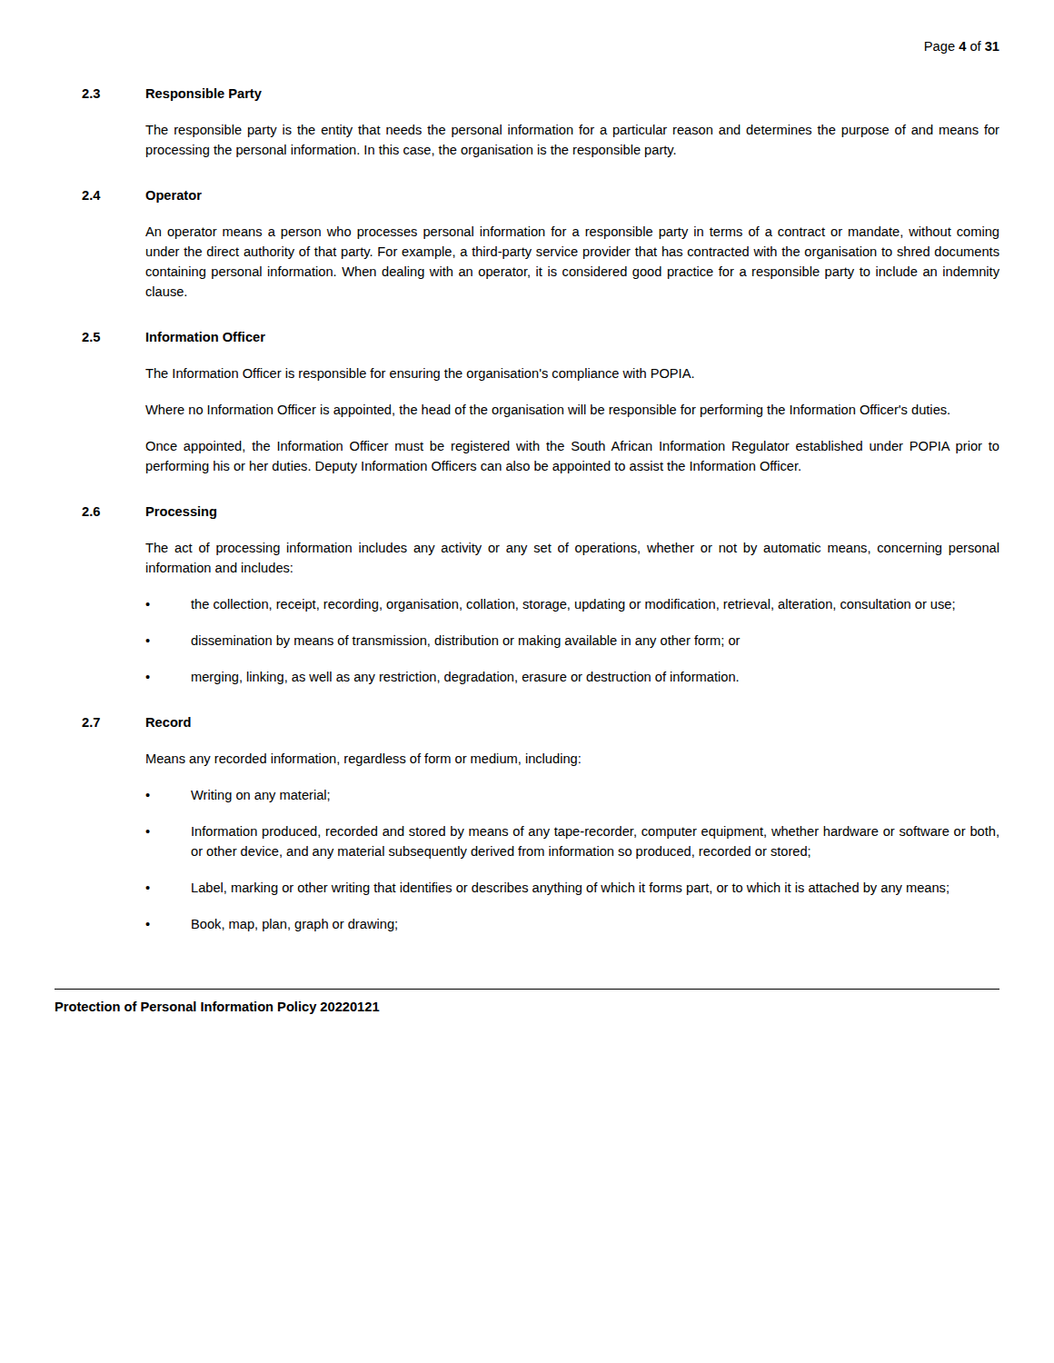Page 4 of 31
2.3 Responsible Party
The responsible party is the entity that needs the personal information for a particular reason and determines the purpose of and means for processing the personal information. In this case, the organisation is the responsible party.
2.4 Operator
An operator means a person who processes personal information for a responsible party in terms of a contract or mandate, without coming under the direct authority of that party. For example, a third-party service provider that has contracted with the organisation to shred documents containing personal information. When dealing with an operator, it is considered good practice for a responsible party to include an indemnity clause.
2.5 Information Officer
The Information Officer is responsible for ensuring the organisation's compliance with POPIA.
Where no Information Officer is appointed, the head of the organisation will be responsible for performing the Information Officer's duties.
Once appointed, the Information Officer must be registered with the South African Information Regulator established under POPIA prior to performing his or her duties. Deputy Information Officers can also be appointed to assist the Information Officer.
2.6 Processing
The act of processing information includes any activity or any set of operations, whether or not by automatic means, concerning personal information and includes:
the collection, receipt, recording, organisation, collation, storage, updating or modification, retrieval, alteration, consultation or use;
dissemination by means of transmission, distribution or making available in any other form; or
merging, linking, as well as any restriction, degradation, erasure or destruction of information.
2.7 Record
Means any recorded information, regardless of form or medium, including:
Writing on any material;
Information produced, recorded and stored by means of any tape-recorder, computer equipment, whether hardware or software or both, or other device, and any material subsequently derived from information so produced, recorded or stored;
Label, marking or other writing that identifies or describes anything of which it forms part, or to which it is attached by any means;
Book, map, plan, graph or drawing;
Protection of Personal Information Policy 20220121